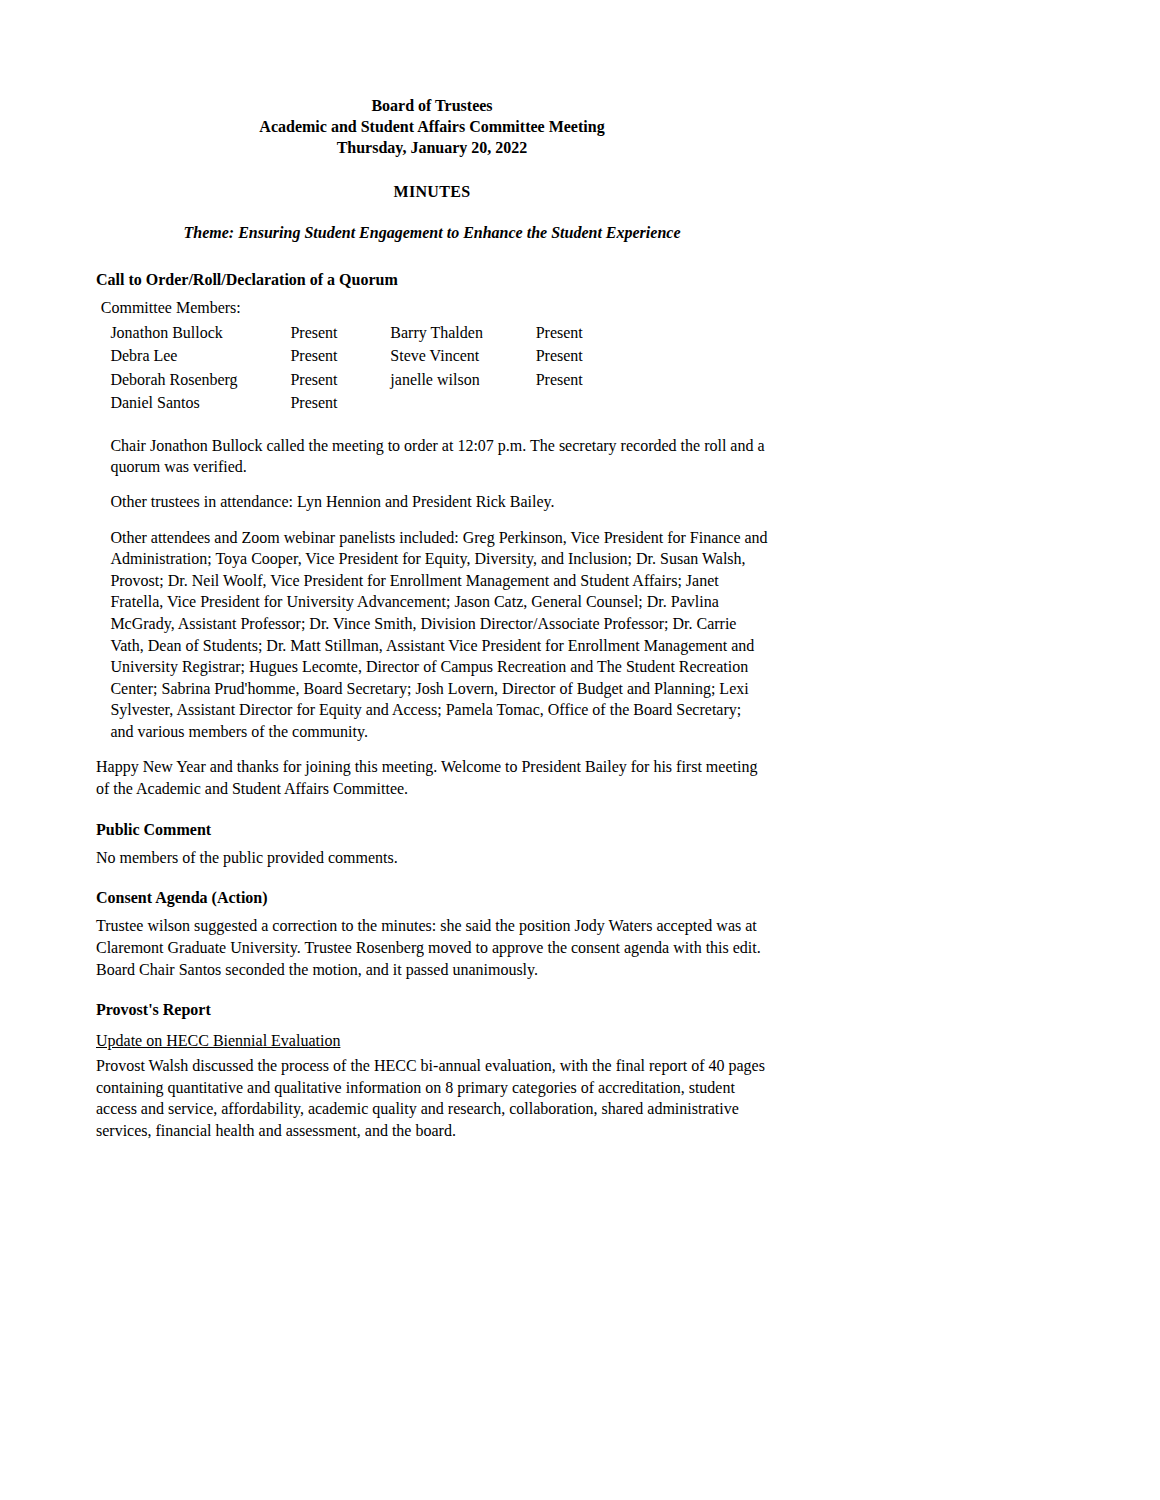Board of Trustees
Academic and Student Affairs Committee Meeting
Thursday, January 20, 2022
MINUTES
Theme: Ensuring Student Engagement to Enhance the Student Experience
Call to Order/Roll/Declaration of a Quorum
Committee Members:
| Jonathon Bullock | Present | Barry Thalden | Present |
| Debra Lee | Present | Steve Vincent | Present |
| Deborah Rosenberg | Present | janelle wilson | Present |
| Daniel Santos | Present | | |
Chair Jonathon Bullock called the meeting to order at 12:07 p.m. The secretary recorded the roll and a quorum was verified.
Other trustees in attendance: Lyn Hennion and President Rick Bailey.
Other attendees and Zoom webinar panelists included: Greg Perkinson, Vice President for Finance and Administration; Toya Cooper, Vice President for Equity, Diversity, and Inclusion; Dr. Susan Walsh, Provost; Dr. Neil Woolf, Vice President for Enrollment Management and Student Affairs; Janet Fratella, Vice President for University Advancement; Jason Catz, General Counsel; Dr. Pavlina McGrady, Assistant Professor; Dr. Vince Smith, Division Director/Associate Professor; Dr. Carrie Vath, Dean of Students; Dr. Matt Stillman, Assistant Vice President for Enrollment Management and University Registrar; Hugues Lecomte, Director of Campus Recreation and The Student Recreation Center; Sabrina Prud'homme, Board Secretary; Josh Lovern, Director of Budget and Planning; Lexi Sylvester, Assistant Director for Equity and Access; Pamela Tomac, Office of the Board Secretary; and various members of the community.
Happy New Year and thanks for joining this meeting. Welcome to President Bailey for his first meeting of the Academic and Student Affairs Committee.
Public Comment
No members of the public provided comments.
Consent Agenda (Action)
Trustee wilson suggested a correction to the minutes: she said the position Jody Waters accepted was at Claremont Graduate University. Trustee Rosenberg moved to approve the consent agenda with this edit. Board Chair Santos seconded the motion, and it passed unanimously.
Provost's Report
Update on HECC Biennial Evaluation
Provost Walsh discussed the process of the HECC bi-annual evaluation, with the final report of 40 pages containing quantitative and qualitative information on 8 primary categories of accreditation, student access and service, affordability, academic quality and research, collaboration, shared administrative services, financial health and assessment, and the board.